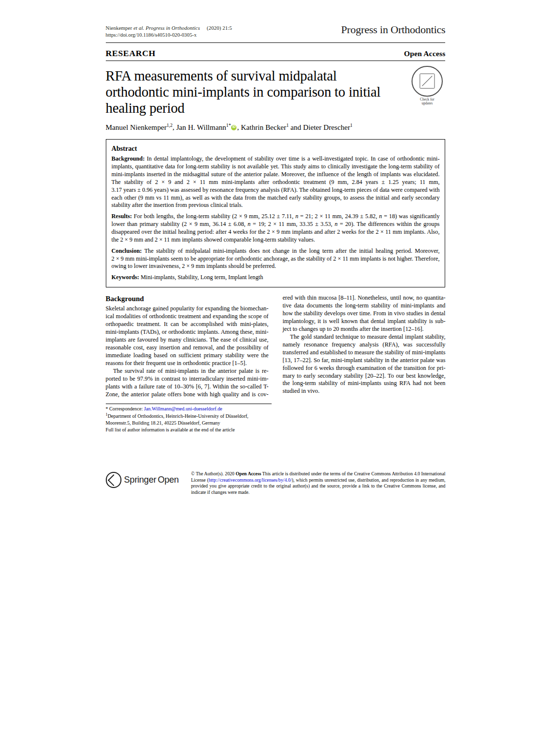Nienkemper et al. Progress in Orthodontics (2020) 21:5
https://doi.org/10.1186/s40510-020-0305-x
Progress in Orthodontics
RESEARCH
Open Access
RFA measurements of survival midpalatal orthodontic mini-implants in comparison to initial healing period
Check for
updates
Manuel Nienkemper1,2, Jan H. Willmann1* , Kathrin Becker1 and Dieter Drescher1
Abstract
Background: In dental implantology, the development of stability over time is a well-investigated topic. In case of orthodontic mini-implants, quantitative data for long-term stability is not available yet. This study aims to clinically investigate the long-term stability of mini-implants inserted in the midsagittal suture of the anterior palate. Moreover, the influence of the length of implants was elucidated. The stability of 2 × 9 and 2 × 11 mm mini-implants after orthodontic treatment (9 mm, 2.84 years ± 1.25 years; 11 mm, 3.17 years ± 0.96 years) was assessed by resonance frequency analysis (RFA). The obtained long-term pieces of data were compared with each other (9 mm vs 11 mm), as well as with the data from the matched early stability groups, to assess the initial and early secondary stability after the insertion from previous clinical trials.
Results: For both lengths, the long-term stability (2 × 9 mm, 25.12 ± 7.11, n = 21; 2 × 11 mm, 24.39 ± 5.82, n = 18) was significantly lower than primary stability (2 × 9 mm, 36.14 ± 6.08, n = 19; 2 × 11 mm, 33.35 ± 3.53, n = 20). The differences within the groups disappeared over the initial healing period: after 4 weeks for the 2 × 9 mm implants and after 2 weeks for the 2 × 11 mm implants. Also, the 2 × 9 mm and 2 × 11 mm implants showed comparable long-term stability values.
Conclusion: The stability of midpalatal mini-implants does not change in the long term after the initial healing period. Moreover, 2 × 9 mm mini-implants seem to be appropriate for orthodontic anchorage, as the stability of 2 × 11 mm implants is not higher. Therefore, owing to lower invasiveness, 2 × 9 mm implants should be preferred.
Keywords: Mini-implants, Stability, Long term, Implant length
Background
Skeletal anchorage gained popularity for expanding the biomechanical modalities of orthodontic treatment and expanding the scope of orthopaedic treatment. It can be accomplished with mini-plates, mini-implants (TADs), or orthodontic implants. Among these, mini-implants are favoured by many clinicians. The ease of clinical use, reasonable cost, easy insertion and removal, and the possibility of immediate loading based on sufficient primary stability were the reasons for their frequent use in orthodontic practice [1–5].
The survival rate of mini-implants in the anterior palate is reported to be 97.9% in contrast to interradiculary inserted mini-implants with a failure rate of 10–30% [6, 7]. Within the so-called T-Zone, the anterior palate offers bone with high quality and is covered with thin mucosa [8–11]. Nonetheless, until now, no quantitative data documents the long-term stability of mini-implants and how the stability develops over time. From in vivo studies in dental implantology, it is well known that dental implant stability is subject to changes up to 20 months after the insertion [12–16].
The gold standard technique to measure dental implant stability, namely resonance frequency analysis (RFA), was successfully transferred and established to measure the stability of mini-implants [13, 17–22]. So far, mini-implant stability in the anterior palate was followed for 6 weeks through examination of the transition for primary to early secondary stability [20–22]. To our best knowledge, the long-term stability of mini-implants using RFA had not been studied in vivo.
* Correspondence: Jan.Willmann@med.uni-duesseldorf.de
1Department of Orthodontics, Heinrich-Heine-University of Düsseldorf, Moorenstr.5, Building 18.21, 40225 Düsseldorf, Germany
Full list of author information is available at the end of the article
Springer Open
© The Author(s). 2020 Open Access This article is distributed under the terms of the Creative Commons Attribution 4.0 International License (http://creativecommons.org/licenses/by/4.0/), which permits unrestricted use, distribution, and reproduction in any medium, provided you give appropriate credit to the original author(s) and the source, provide a link to the Creative Commons license, and indicate if changes were made.